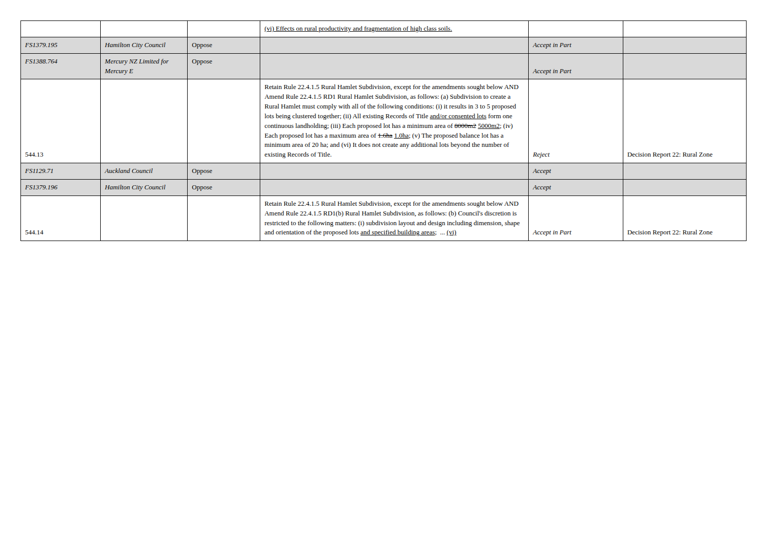| | | | (vi) Effects on rural productivity and fragmentation of high class soils. | | |
| FS1379.195 | Hamilton City Council | Oppose | | Accept in Part | |
| FS1388.764 | Mercury NZ Limited for Mercury E | Oppose | | Accept in Part | |
| 544.13 | | | Retain Rule 22.4.1.5 Rural Hamlet Subdivision, except for the amendments sought below AND Amend Rule 22.4.1.5 RD1 Rural Hamlet Subdivision, as follows: (a) Subdivision to create a Rural Hamlet must comply with all of the following conditions: (i) it results in 3 to 5 proposed lots being clustered together; (ii) All existing Records of Title and/or consented lots form one continuous landholding; (iii) Each proposed lot has a minimum area of 8000m2 5000m2 ; (iv) Each proposed lot has a maximum area of 1.6ha 1.0ha ; (v) The proposed balance lot has a minimum area of 20 ha; and (vi) It does not create any additional lots beyond the number of existing Records of Title. | Reject | Decision Report 22: Rural Zone |
| FS1129.71 | Auckland Council | Oppose | | Accept | |
| FS1379.196 | Hamilton City Council | Oppose | | Accept | |
| 544.14 | | | Retain Rule 22.4.1.5 Rural Hamlet Subdivision, except for the amendments sought below AND Amend Rule 22.4.1.5 RD1(b) Rural Hamlet Subdivision, as follows: (b) Council's discretion is restricted to the following matters: (i) subdivision layout and design including dimension, shape and orientation of the proposed lots and specified building areas ; ... (vi) | Accept in Part | Decision Report 22: Rural Zone |